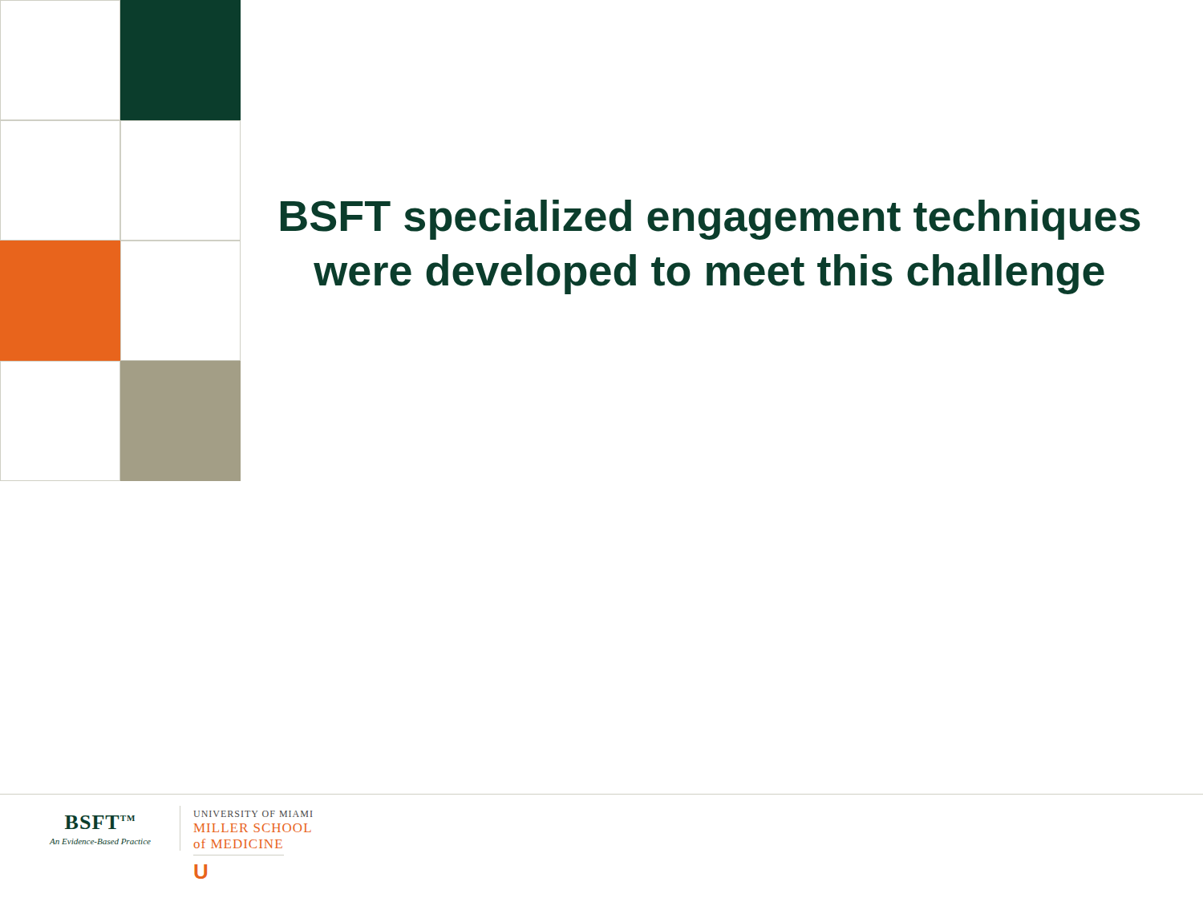BSFT specialized engagement techniques were developed to meet this challenge
BSFTTM
An Evidence-Based Practice
UNIVERSITY OF MIAMI
MILLER SCHOOL
of MEDICINE
U